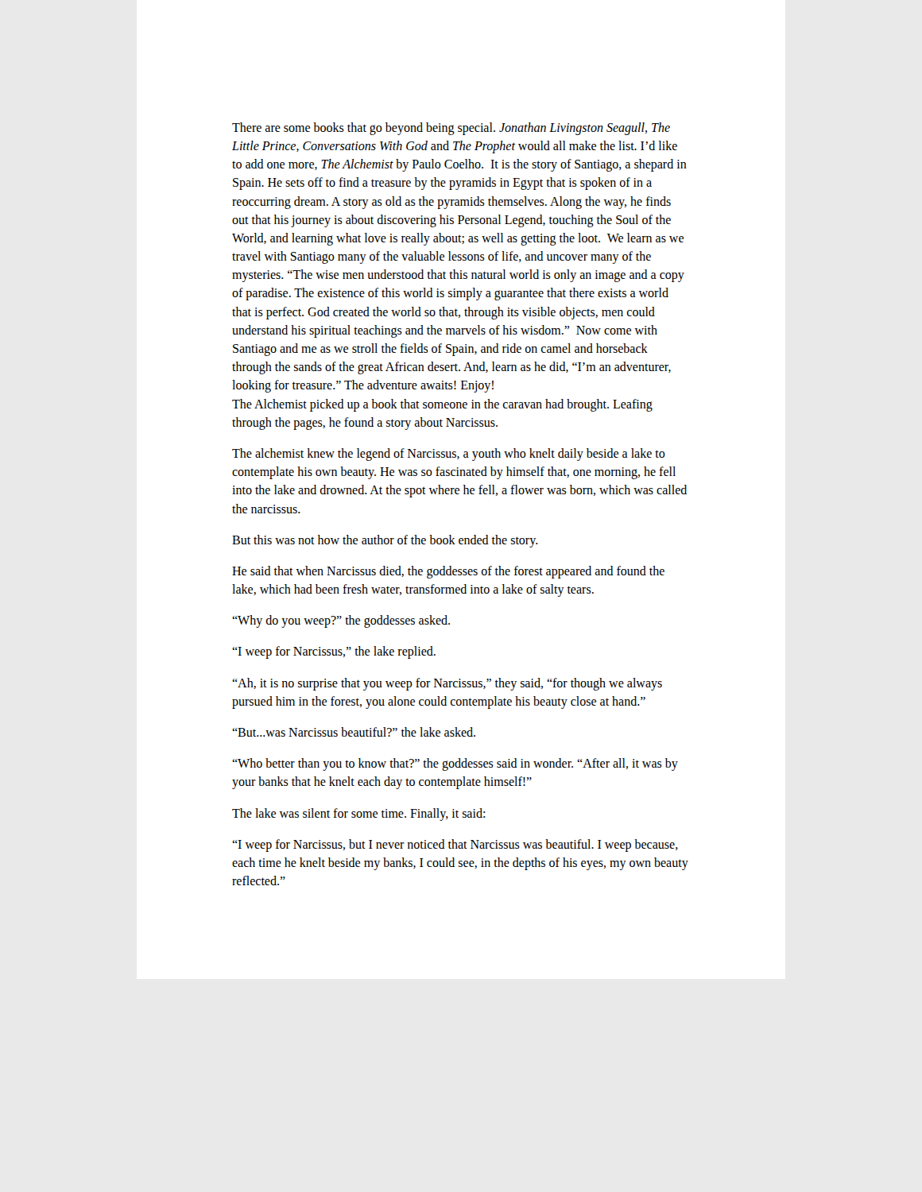There are some books that go beyond being special. Jonathan Livingston Seagull, The Little Prince, Conversations With God and The Prophet would all make the list. I’d like to add one more, The Alchemist by Paulo Coelho. It is the story of Santiago, a shepard in Spain. He sets off to find a treasure by the pyramids in Egypt that is spoken of in a reoccurring dream. A story as old as the pyramids themselves. Along the way, he finds out that his journey is about discovering his Personal Legend, touching the Soul of the World, and learning what love is really about; as well as getting the loot. We learn as we travel with Santiago many of the valuable lessons of life, and uncover many of the mysteries. “The wise men understood that this natural world is only an image and a copy of paradise. The existence of this world is simply a guarantee that there exists a world that is perfect. God created the world so that, through its visible objects, men could understand his spiritual teachings and the marvels of his wisdom.” Now come with Santiago and me as we stroll the fields of Spain, and ride on camel and horseback through the sands of the great African desert. And, learn as he did, “I’m an adventurer, looking for treasure.” The adventure awaits! Enjoy!
The Alchemist picked up a book that someone in the caravan had brought. Leafing through the pages, he found a story about Narcissus.
The alchemist knew the legend of Narcissus, a youth who knelt daily beside a lake to contemplate his own beauty. He was so fascinated by himself that, one morning, he fell into the lake and drowned. At the spot where he fell, a flower was born, which was called the narcissus.
But this was not how the author of the book ended the story.
He said that when Narcissus died, the goddesses of the forest appeared and found the lake, which had been fresh water, transformed into a lake of salty tears.
“Why do you weep?” the goddesses asked.
“I weep for Narcissus,” the lake replied.
“Ah, it is no surprise that you weep for Narcissus,” they said, “for though we always pursued him in the forest, you alone could contemplate his beauty close at hand.”
“But...was Narcissus beautiful?” the lake asked.
“Who better than you to know that?” the goddesses said in wonder. “After all, it was by your banks that he knelt each day to contemplate himself!”
The lake was silent for some time. Finally, it said:
“I weep for Narcissus, but I never noticed that Narcissus was beautiful. I weep because, each time he knelt beside my banks, I could see, in the depths of his eyes, my own beauty reflected.”